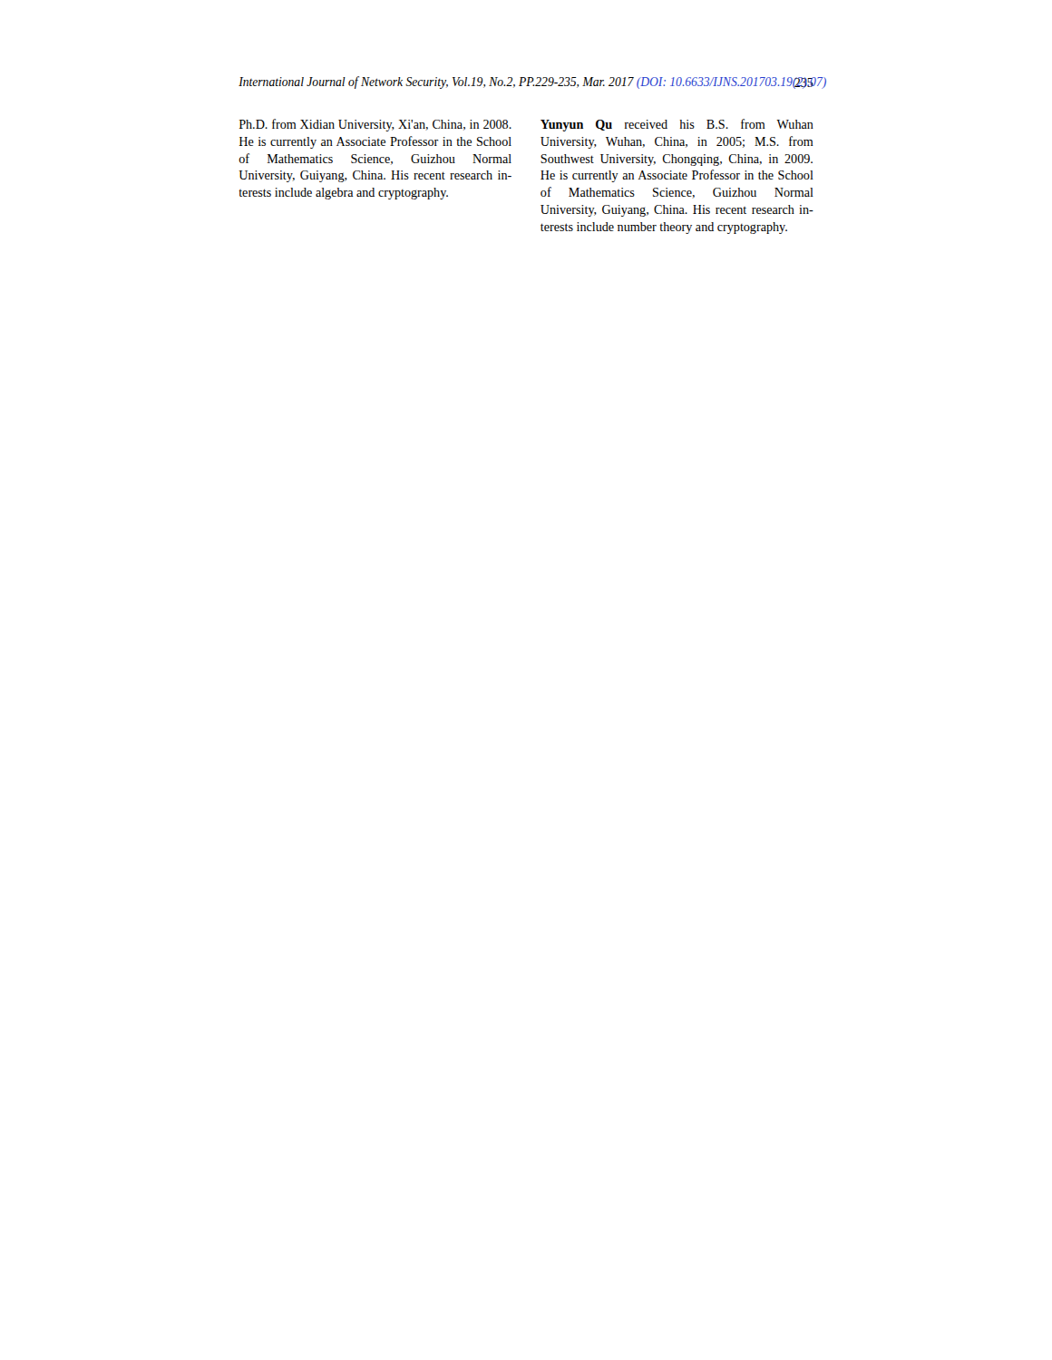235 International Journal of Network Security, Vol.19, No.2, PP.229-235, Mar. 2017 (DOI: 10.6633/IJNS.201703.19(2).07)
Ph.D. from Xidian University, Xi'an, China, in 2008. He is currently an Associate Professor in the School of Mathematics Science, Guizhou Normal University, Guiyang, China. His recent research interests include algebra and cryptography.
Yunyun Qu received his B.S. from Wuhan University, Wuhan, China, in 2005; M.S. from Southwest University, Chongqing, China, in 2009. He is currently an Associate Professor in the School of Mathematics Science, Guizhou Normal University, Guiyang, China. His recent research interests include number theory and cryptography.